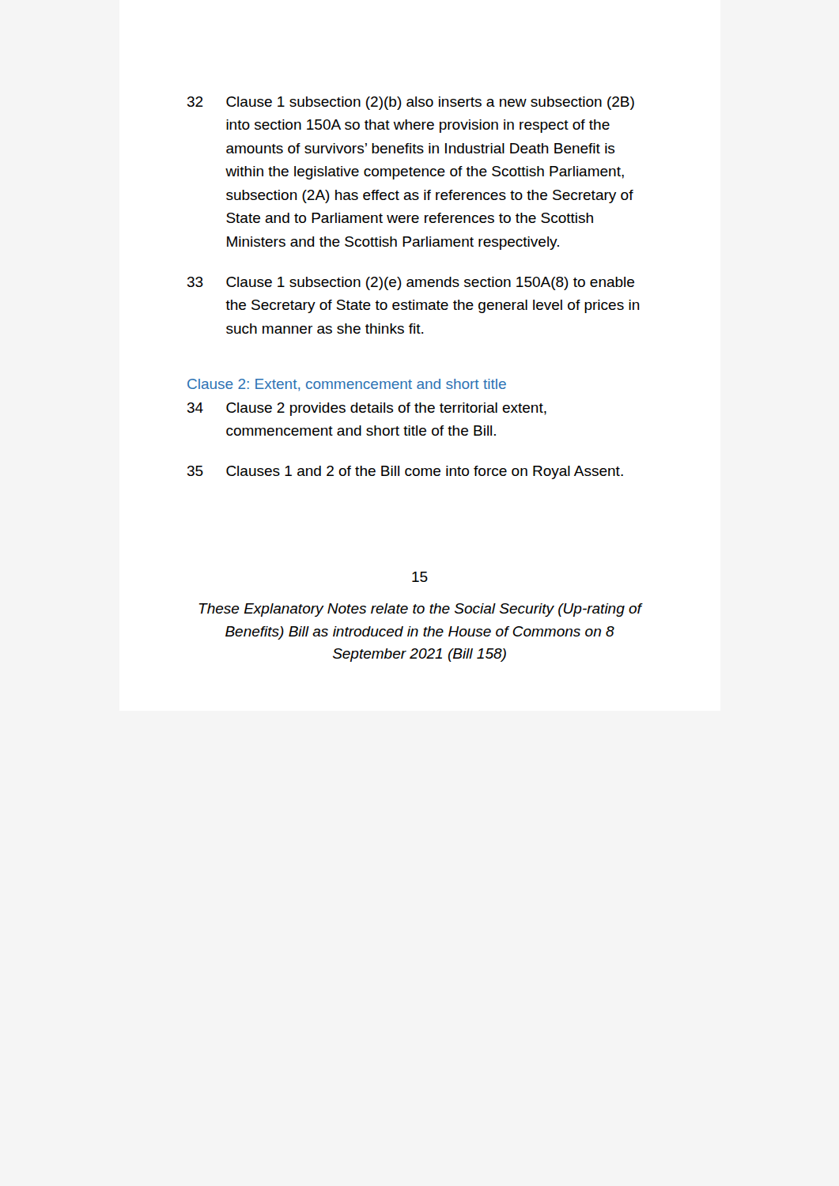32 Clause 1 subsection (2)(b) also inserts a new subsection (2B) into section 150A so that where provision in respect of the amounts of survivors’ benefits in Industrial Death Benefit is within the legislative competence of the Scottish Parliament, subsection (2A) has effect as if references to the Secretary of State and to Parliament were references to the Scottish Ministers and the Scottish Parliament respectively.
33 Clause 1 subsection (2)(e) amends section 150A(8) to enable the Secretary of State to estimate the general level of prices in such manner as she thinks fit.
Clause 2: Extent, commencement and short title
34 Clause 2 provides details of the territorial extent, commencement and short title of the Bill.
35 Clauses 1 and 2 of the Bill come into force on Royal Assent.
15
These Explanatory Notes relate to the Social Security (Up-rating of Benefits) Bill as introduced in the House of Commons on 8 September 2021 (Bill 158)